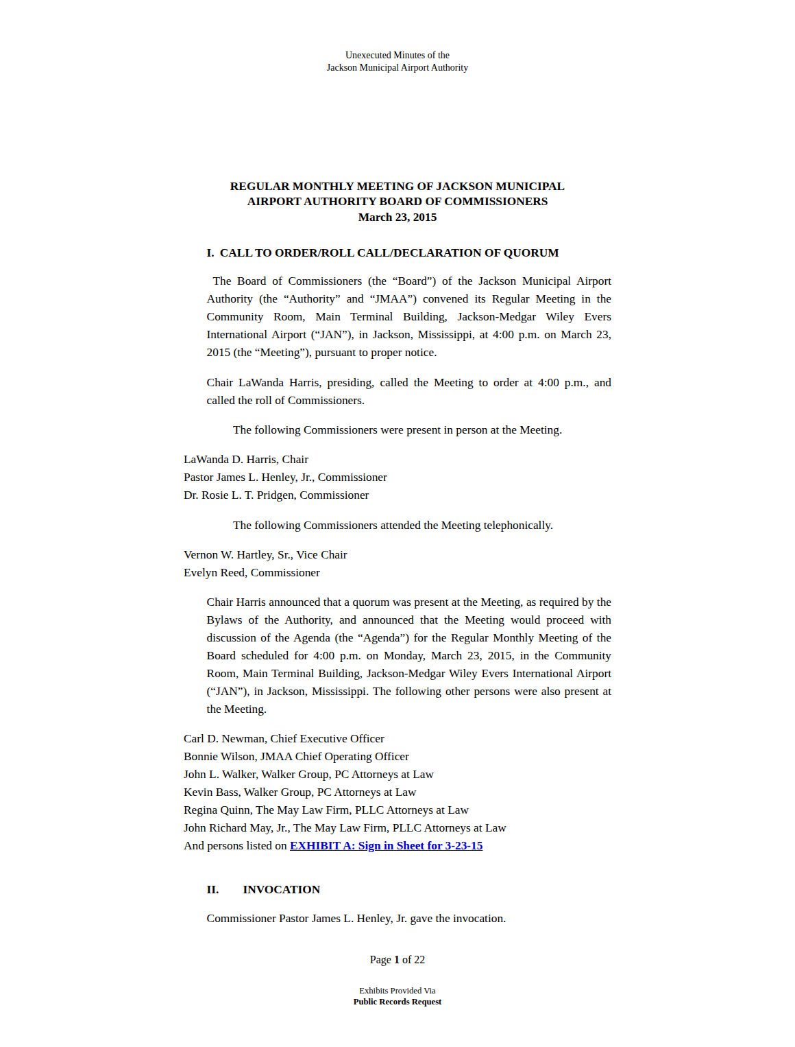Unexecuted Minutes of the
Jackson Municipal Airport Authority
REGULAR MONTHLY MEETING OF JACKSON MUNICIPAL AIRPORT AUTHORITY BOARD OF COMMISSIONERS March 23, 2015
I. CALL TO ORDER/ROLL CALL/DECLARATION OF QUORUM
The Board of Commissioners (the “Board”) of the Jackson Municipal Airport Authority (the “Authority” and “JMAA”) convened its Regular Meeting in the Community Room, Main Terminal Building, Jackson-Medgar Wiley Evers International Airport (“JAN”), in Jackson, Mississippi, at 4:00 p.m. on March 23, 2015 (the “Meeting”), pursuant to proper notice.
Chair LaWanda Harris, presiding, called the Meeting to order at 4:00 p.m., and called the roll of Commissioners.
The following Commissioners were present in person at the Meeting.
LaWanda D. Harris, Chair
Pastor James L. Henley, Jr., Commissioner
Dr. Rosie L. T. Pridgen, Commissioner
The following Commissioners attended the Meeting telephonically.
Vernon W. Hartley, Sr., Vice Chair
Evelyn Reed, Commissioner
Chair Harris announced that a quorum was present at the Meeting, as required by the Bylaws of the Authority, and announced that the Meeting would proceed with discussion of the Agenda (the “Agenda”) for the Regular Monthly Meeting of the Board scheduled for 4:00 p.m. on Monday, March 23, 2015, in the Community Room, Main Terminal Building, Jackson-Medgar Wiley Evers International Airport (“JAN”), in Jackson, Mississippi. The following other persons were also present at the Meeting.
Carl D. Newman, Chief Executive Officer
Bonnie Wilson, JMAA Chief Operating Officer
John L. Walker, Walker Group, PC Attorneys at Law
Kevin Bass, Walker Group, PC Attorneys at Law
Regina Quinn, The May Law Firm, PLLC Attorneys at Law
John Richard May, Jr., The May Law Firm, PLLC Attorneys at Law
And persons listed on EXHIBIT A: Sign in Sheet for 3-23-15
II. INVOCATION
Commissioner Pastor James L. Henley, Jr. gave the invocation.
Page 1 of 22
Exhibits Provided Via
Public Records Request